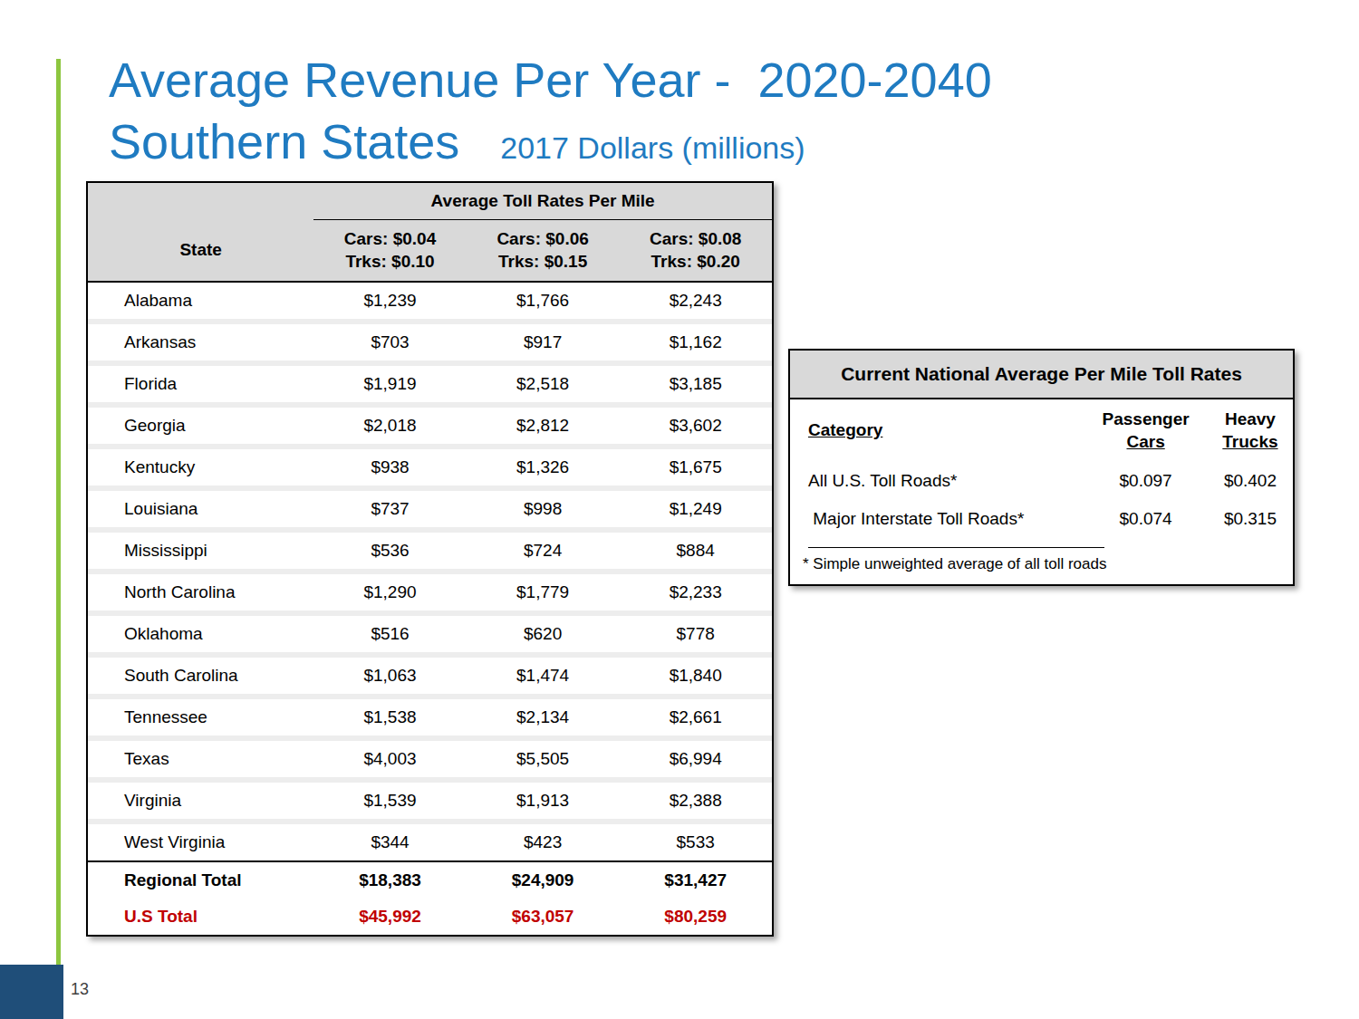Average Revenue Per Year - 2020-2040
Southern States 2017 Dollars (millions)
| | Average Toll Rates Per Mile |
| --- | --- |
| State | Cars: $0.04 Trks: $0.10 | Cars: $0.06 Trks: $0.15 | Cars: $0.08 Trks: $0.20 |
| Alabama | $1,239 | $1,766 | $2,243 |
| Arkansas | $703 | $917 | $1,162 |
| Florida | $1,919 | $2,518 | $3,185 |
| Georgia | $2,018 | $2,812 | $3,602 |
| Kentucky | $938 | $1,326 | $1,675 |
| Louisiana | $737 | $998 | $1,249 |
| Mississippi | $536 | $724 | $884 |
| North Carolina | $1,290 | $1,779 | $2,233 |
| Oklahoma | $516 | $620 | $778 |
| South Carolina | $1,063 | $1,474 | $1,840 |
| Tennessee | $1,538 | $2,134 | $2,661 |
| Texas | $4,003 | $5,505 | $6,994 |
| Virginia | $1,539 | $1,913 | $2,388 |
| West Virginia | $344 | $423 | $533 |
| Regional Total | $18,383 | $24,909 | $31,427 |
| U.S Total | $45,992 | $63,057 | $80,259 |
Current National Average Per Mile Toll Rates
| Category | Passenger Cars | Heavy Trucks |
| --- | --- | --- |
| All U.S. Toll Roads* | $0.097 | $0.402 |
| Major Interstate Toll Roads* | $0.074 | $0.315 |
* Simple unweighted average of all toll roads
13